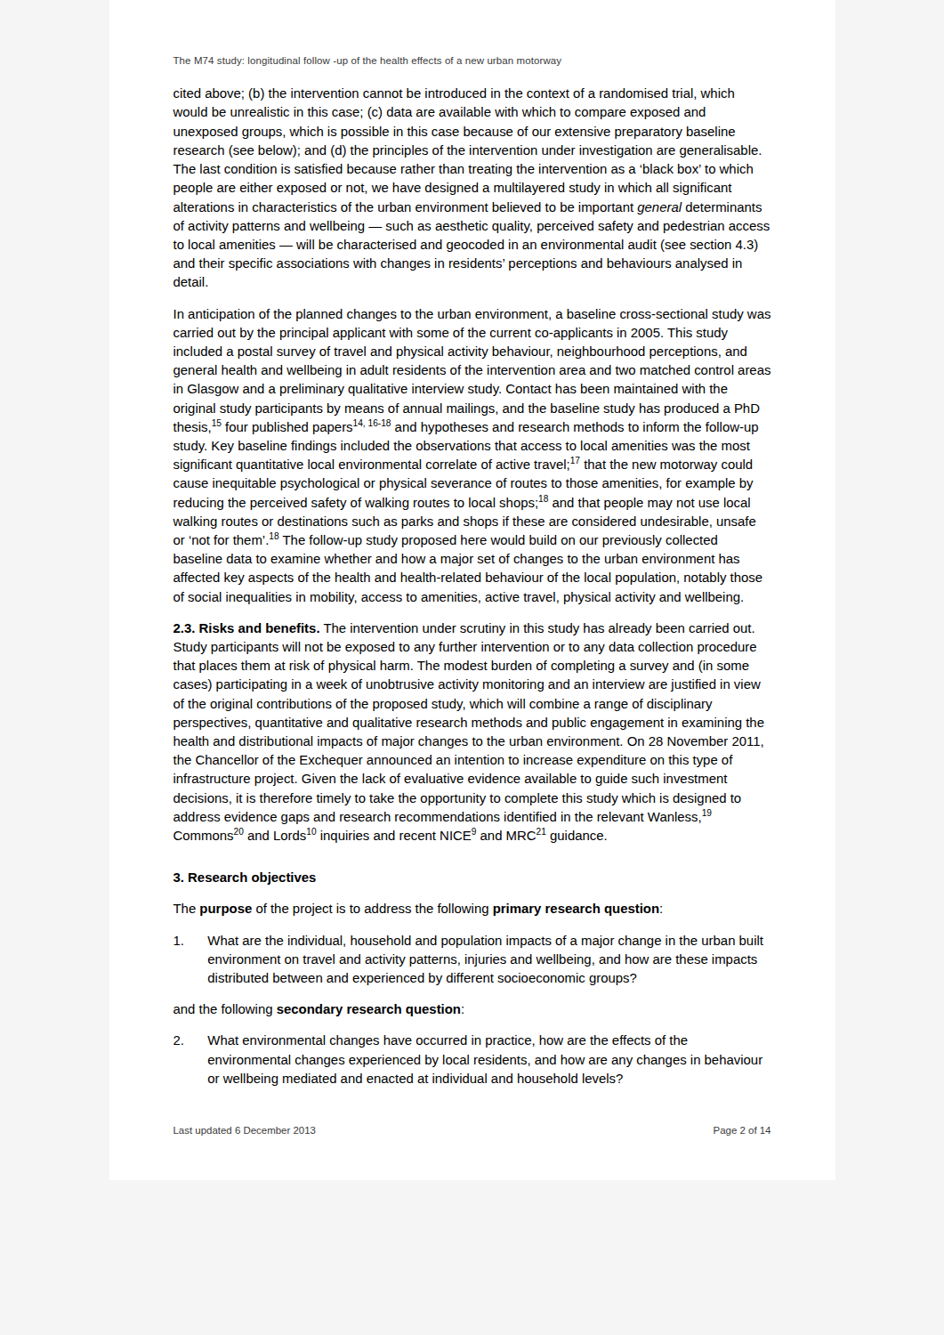The M74 study: longitudinal follow -up of the health effects of a new urban motorway
cited above; (b) the intervention cannot be introduced in the context of a randomised trial, which would be unrealistic in this case; (c) data are available with which to compare exposed and unexposed groups, which is possible in this case because of our extensive preparatory baseline research (see below); and (d) the principles of the intervention under investigation are generalisable. The last condition is satisfied because rather than treating the intervention as a ‘black box’ to which people are either exposed or not, we have designed a multilayered study in which all significant alterations in characteristics of the urban environment believed to be important general determinants of activity patterns and wellbeing — such as aesthetic quality, perceived safety and pedestrian access to local amenities — will be characterised and geocoded in an environmental audit (see section 4.3) and their specific associations with changes in residents’ perceptions and behaviours analysed in detail.
In anticipation of the planned changes to the urban environment, a baseline cross-sectional study was carried out by the principal applicant with some of the current co-applicants in 2005. This study included a postal survey of travel and physical activity behaviour, neighbourhood perceptions, and general health and wellbeing in adult residents of the intervention area and two matched control areas in Glasgow and a preliminary qualitative interview study. Contact has been maintained with the original study participants by means of annual mailings, and the baseline study has produced a PhD thesis,15 four published papers14, 16-18 and hypotheses and research methods to inform the follow-up study. Key baseline findings included the observations that access to local amenities was the most significant quantitative local environmental correlate of active travel;17 that the new motorway could cause inequitable psychological or physical severance of routes to those amenities, for example by reducing the perceived safety of walking routes to local shops;18 and that people may not use local walking routes or destinations such as parks and shops if these are considered undesirable, unsafe or ‘not for them’.18 The follow-up study proposed here would build on our previously collected baseline data to examine whether and how a major set of changes to the urban environment has affected key aspects of the health and health-related behaviour of the local population, notably those of social inequalities in mobility, access to amenities, active travel, physical activity and wellbeing.
2.3. Risks and benefits. The intervention under scrutiny in this study has already been carried out. Study participants will not be exposed to any further intervention or to any data collection procedure that places them at risk of physical harm. The modest burden of completing a survey and (in some cases) participating in a week of unobtrusive activity monitoring and an interview are justified in view of the original contributions of the proposed study, which will combine a range of disciplinary perspectives, quantitative and qualitative research methods and public engagement in examining the health and distributional impacts of major changes to the urban environment. On 28 November 2011, the Chancellor of the Exchequer announced an intention to increase expenditure on this type of infrastructure project. Given the lack of evaluative evidence available to guide such investment decisions, it is therefore timely to take the opportunity to complete this study which is designed to address evidence gaps and research recommendations identified in the relevant Wanless,19 Commons20 and Lords10 inquiries and recent NICE9 and MRC21 guidance.
3. Research objectives
The purpose of the project is to address the following primary research question:
What are the individual, household and population impacts of a major change in the urban built environment on travel and activity patterns, injuries and wellbeing, and how are these impacts distributed between and experienced by different socioeconomic groups?
and the following secondary research question:
What environmental changes have occurred in practice, how are the effects of the environmental changes experienced by local residents, and how are any changes in behaviour or wellbeing mediated and enacted at individual and household levels?
Last updated 6 December 2013 Page 2 of 14